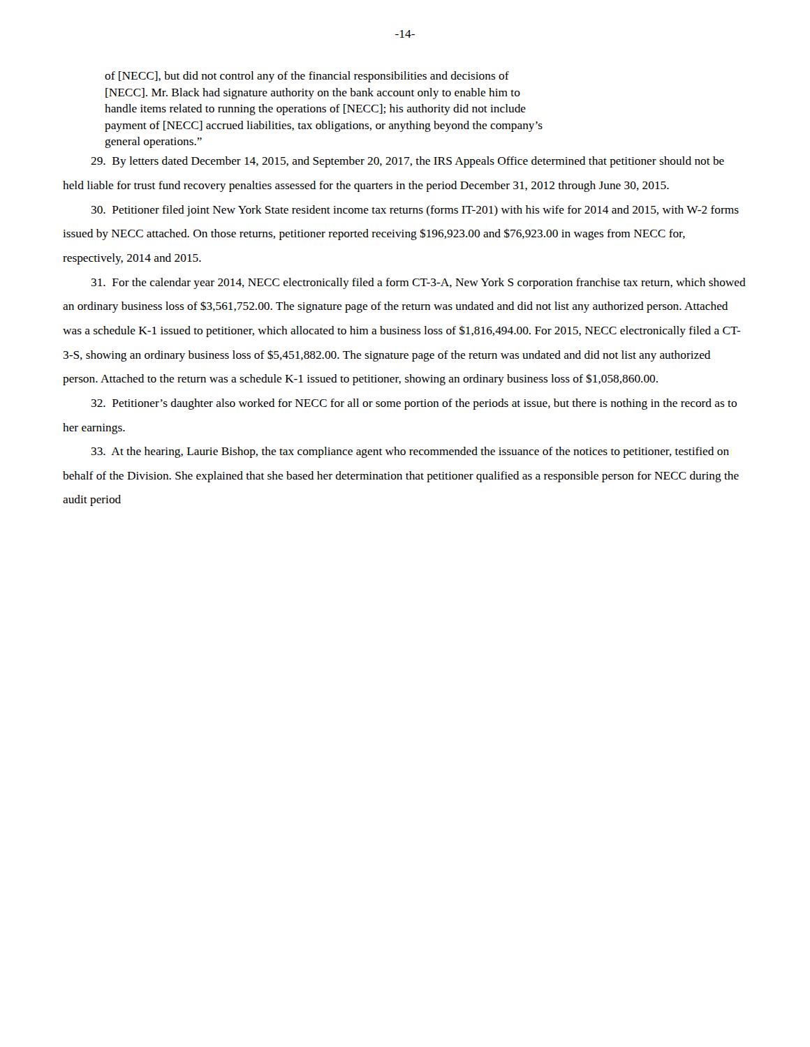-14-
of [NECC], but did not control any of the financial responsibilities and decisions of [NECC]. Mr. Black had signature authority on the bank account only to enable him to handle items related to running the operations of [NECC]; his authority did not include payment of [NECC] accrued liabilities, tax obligations, or anything beyond the company’s general operations.”
29. By letters dated December 14, 2015, and September 20, 2017, the IRS Appeals Office determined that petitioner should not be held liable for trust fund recovery penalties assessed for the quarters in the period December 31, 2012 through June 30, 2015.
30. Petitioner filed joint New York State resident income tax returns (forms IT-201) with his wife for 2014 and 2015, with W-2 forms issued by NECC attached. On those returns, petitioner reported receiving $196,923.00 and $76,923.00 in wages from NECC for, respectively, 2014 and 2015.
31. For the calendar year 2014, NECC electronically filed a form CT-3-A, New York S corporation franchise tax return, which showed an ordinary business loss of $3,561,752.00. The signature page of the return was undated and did not list any authorized person. Attached was a schedule K-1 issued to petitioner, which allocated to him a business loss of $1,816,494.00. For 2015, NECC electronically filed a CT-3-S, showing an ordinary business loss of $5,451,882.00. The signature page of the return was undated and did not list any authorized person. Attached to the return was a schedule K-1 issued to petitioner, showing an ordinary business loss of $1,058,860.00.
32. Petitioner’s daughter also worked for NECC for all or some portion of the periods at issue, but there is nothing in the record as to her earnings.
33. At the hearing, Laurie Bishop, the tax compliance agent who recommended the issuance of the notices to petitioner, testified on behalf of the Division. She explained that she based her determination that petitioner qualified as a responsible person for NECC during the audit period